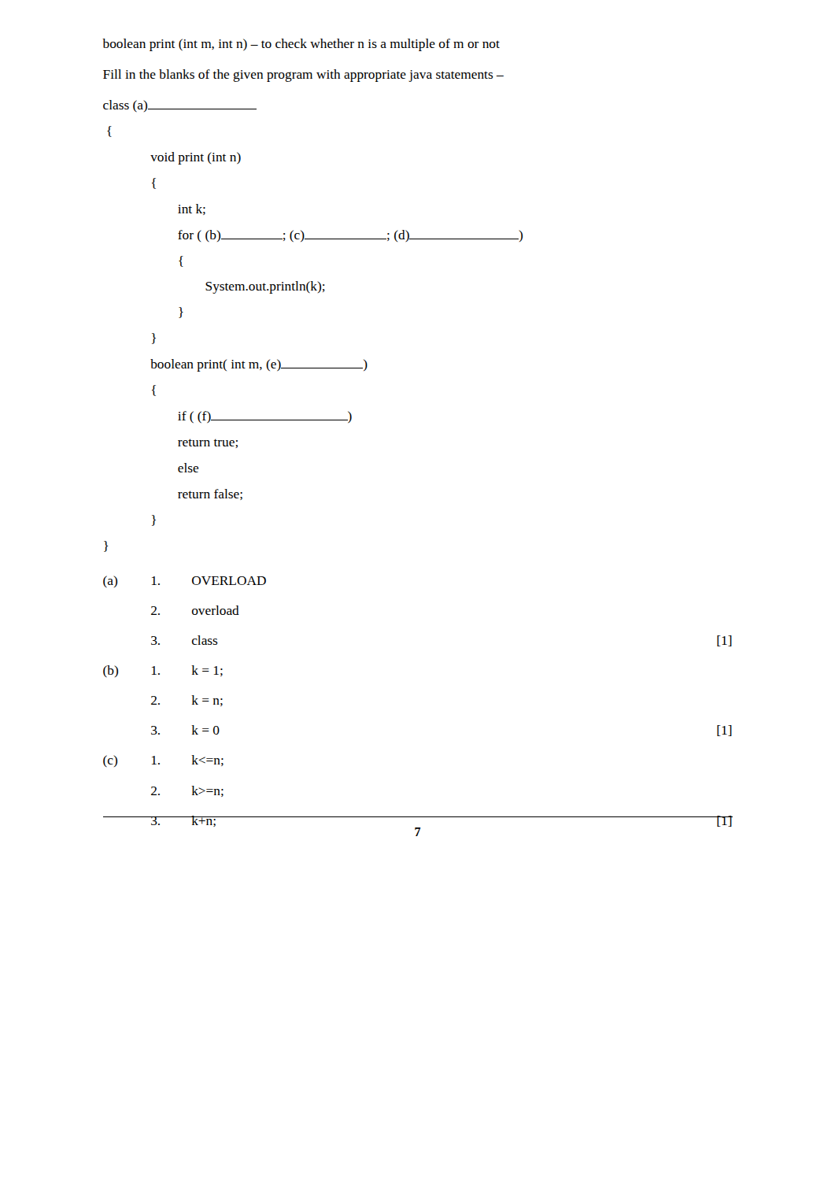boolean print (int m, int n) – to check whether n is a multiple of m or not
Fill in the blanks of the given program with appropriate java statements –
class (a)
{
void print (int n)
{
int k;
for ( (b) ; (c) ; (d) )
{
System.out.println(k);
}
}
boolean print( int m, (e) )
{
if ( (f) )
return true;
else
return false;
}
}
| (a) | 1. | OVERLOAD | |
| | 2. | overload | |
| | 3. | class | [1] |
| (b) | 1. | k = 1; | |
| | 2. | k = n; | |
| | 3. | k = 0 | [1] |
| (c) | 1. | k<=n; | |
| | 2. | k>=n; | |
| | 3. | k+n; | [1] |
7